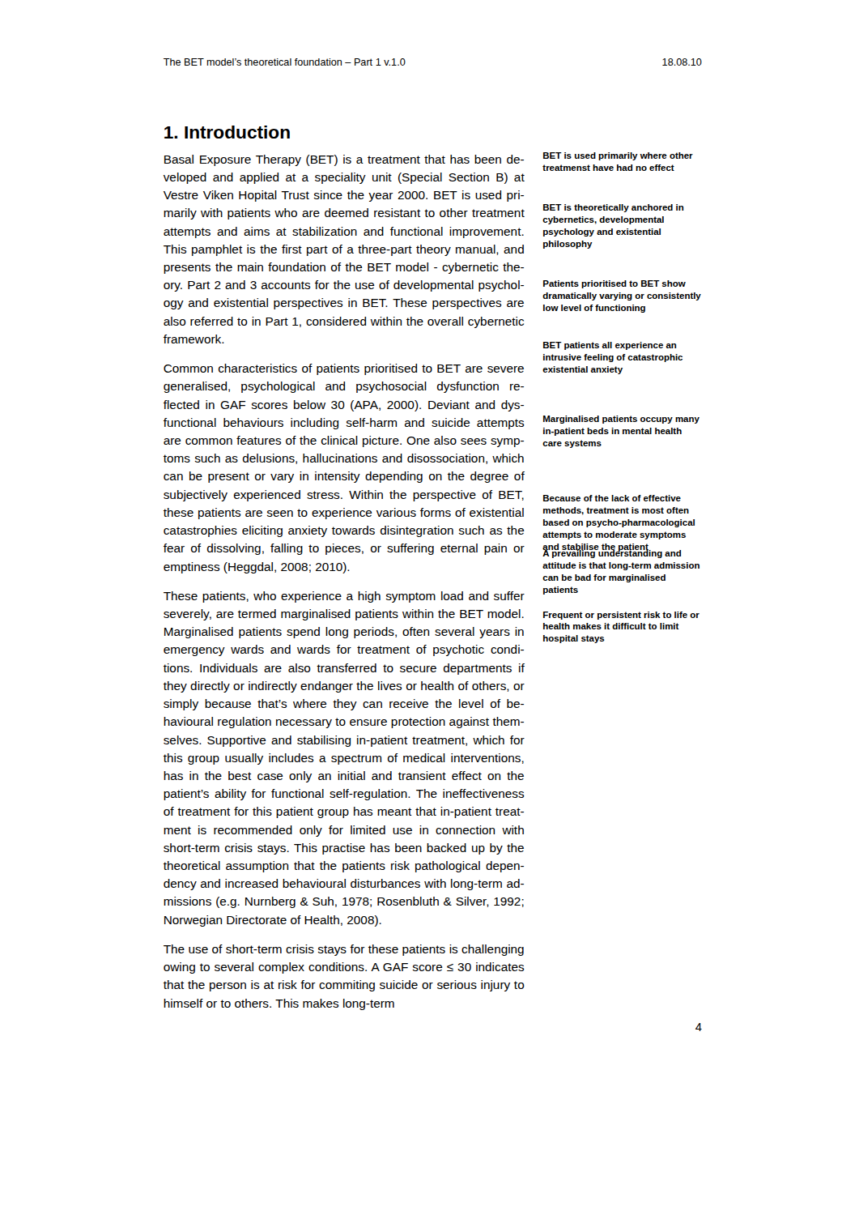The BET model’s theoretical foundation – Part 1 v.1.0
18.08.10
1. Introduction
Basal Exposure Therapy (BET) is a treatment that has been developed and applied at a speciality unit (Special Section B) at Vestre Viken Hopital Trust since the year 2000. BET is used primarily with patients who are deemed resistant to other treatment attempts and aims at stabilization and functional improvement. This pamphlet is the first part of a three-part theory manual, and presents the main foundation of the BET model - cybernetic theory. Part 2 and 3 accounts for the use of developmental psychology and existential perspectives in BET. These perspectives are also referred to in Part 1, considered within the overall cybernetic framework.
Common characteristics of patients prioritised to BET are severe generalised, psychological and psychosocial dysfunction reflected in GAF scores below 30 (APA, 2000). Deviant and dysfunctional behaviours including self-harm and suicide attempts are common features of the clinical picture. One also sees symptoms such as delusions, hallucinations and disossociation, which can be present or vary in intensity depending on the degree of subjectively experienced stress. Within the perspective of BET, these patients are seen to experience various forms of existential catastrophies eliciting anxiety towards disintegration such as the fear of dissolving, falling to pieces, or suffering eternal pain or emptiness (Heggdal, 2008; 2010).
These patients, who experience a high symptom load and suffer severely, are termed marginalised patients within the BET model. Marginalised patients spend long periods, often several years in emergency wards and wards for treatment of psychotic conditions. Individuals are also transferred to secure departments if they directly or indirectly endanger the lives or health of others, or simply because that’s where they can receive the level of behavioural regulation necessary to ensure protection against themselves. Supportive and stabilising in-patient treatment, which for this group usually includes a spectrum of medical interventions, has in the best case only an initial and transient effect on the patient’s ability for functional self-regulation. The ineffectiveness of treatment for this patient group has meant that in-patient treatment is recommended only for limited use in connection with short-term crisis stays. This practise has been backed up by the theoretical assumption that the patients risk pathological dependency and increased behavioural disturbances with long-term admissions (e.g. Nurnberg & Suh, 1978; Rosenbluth & Silver, 1992; Norwegian Directorate of Health, 2008).
The use of short-term crisis stays for these patients is challenging owing to several complex conditions. A GAF score ≤ 30 indicates that the person is at risk for commiting suicide or serious injury to himself or to others. This makes long-term
BET is used primarily where other treatmenst have had no effect
BET is theoretically anchored in cybernetics, developmental psychology and existential philosophy
Patients prioritised to BET show dramatically varying or consistently low level of functioning
BET patients all experience an intrusive feeling of catastrophic existential anxiety
Marginalised patients occupy many in-patient beds in mental health care systems
Because of the lack of effective methods, treatment is most often based on psycho-pharmacological attempts to moderate symptoms and stabilise the patient
A prevailing understanding and attitude is that long-term admission can be bad for marginalised patients
Frequent or persistent risk to life or health makes it difficult to limit hospital stays
4